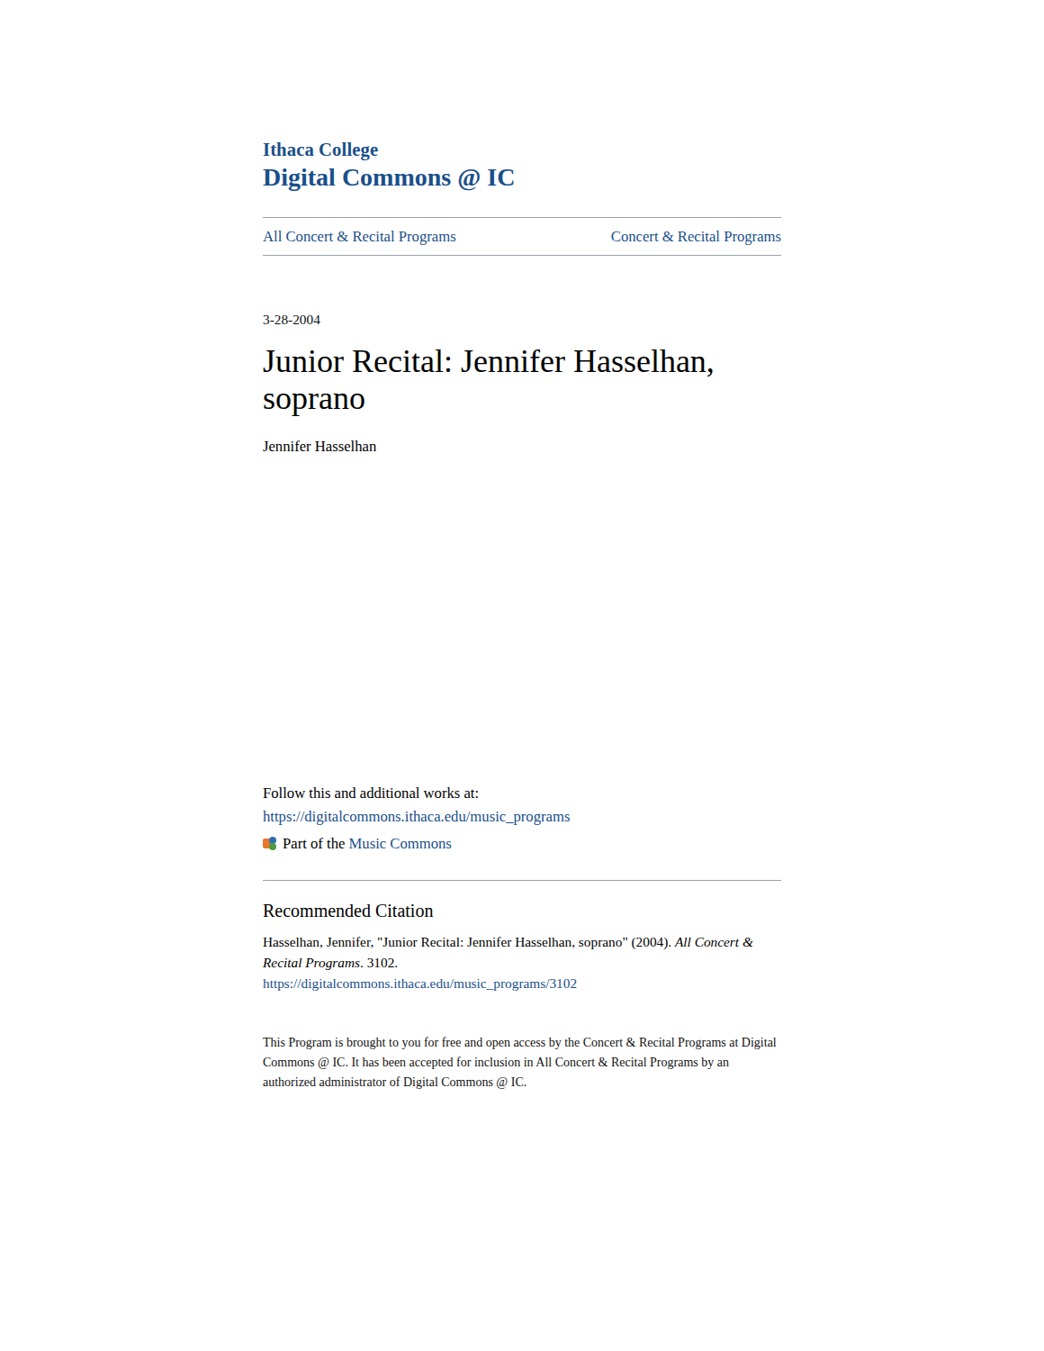Ithaca College
Digital Commons @ IC
All Concert & Recital Programs
Concert & Recital Programs
3-28-2004
Junior Recital: Jennifer Hasselhan, soprano
Jennifer Hasselhan
Follow this and additional works at: https://digitalcommons.ithaca.edu/music_programs
Part of the Music Commons
Recommended Citation
Hasselhan, Jennifer, "Junior Recital: Jennifer Hasselhan, soprano" (2004). All Concert & Recital Programs. 3102.
https://digitalcommons.ithaca.edu/music_programs/3102
This Program is brought to you for free and open access by the Concert & Recital Programs at Digital Commons @ IC. It has been accepted for inclusion in All Concert & Recital Programs by an authorized administrator of Digital Commons @ IC.